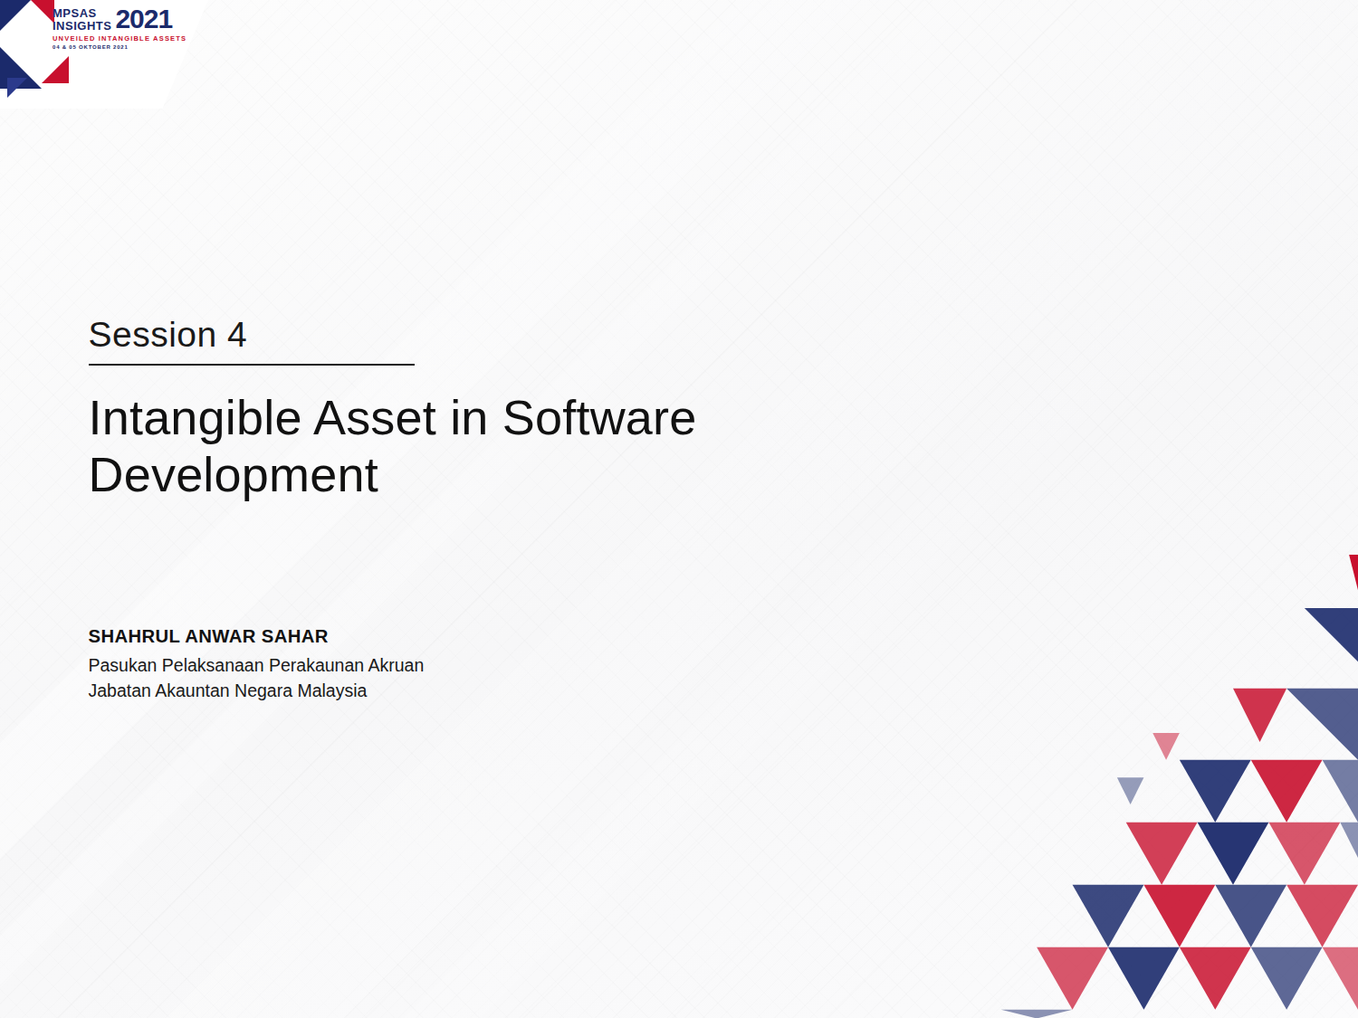MPSAS
INSIGHTS
2021
UNVEILED INTANGIBLE ASSETS
04 & 05 OKTOBER 2021
Session 4
Intangible Asset in Software Development
SHAHRUL ANWAR SAHAR
Pasukan Pelaksanaan Perakaunan Akruan
Jabatan Akauntan Negara Malaysia